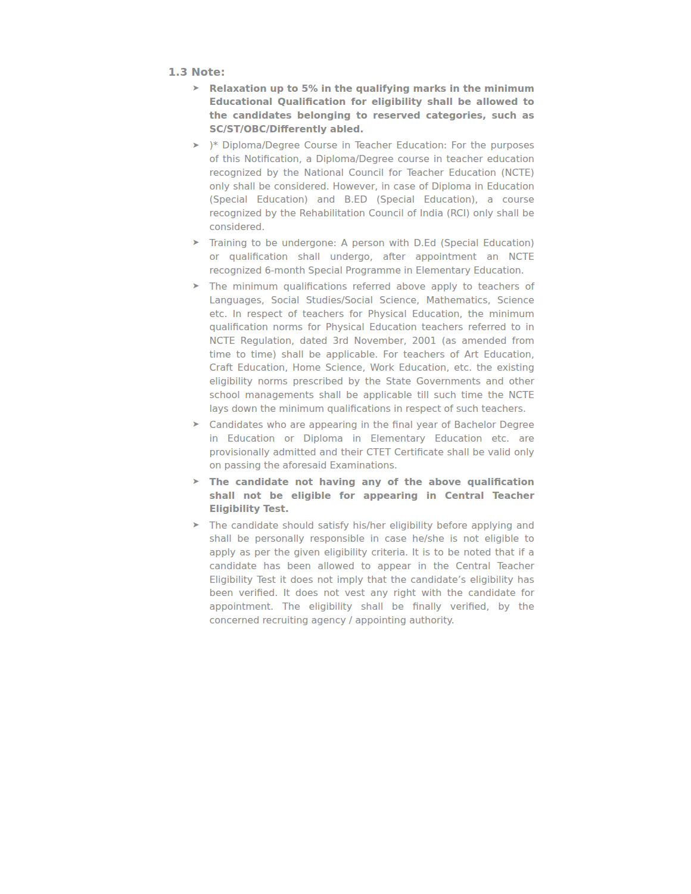1.3 Note:
Relaxation up to 5% in the qualifying marks in the minimum Educational Qualification for eligibility shall be allowed to the candidates belonging to reserved categories, such as SC/ST/OBC/Differently abled.
)* Diploma/Degree Course in Teacher Education: For the purposes of this Notification, a Diploma/Degree course in teacher education recognized by the National Council for Teacher Education (NCTE) only shall be considered. However, in case of Diploma in Education (Special Education) and B.ED (Special Education), a course recognized by the Rehabilitation Council of India (RCI) only shall be considered.
Training to be undergone: A person with D.Ed (Special Education) or qualification shall undergo, after appointment an NCTE recognized 6-month Special Programme in Elementary Education.
The minimum qualifications referred above apply to teachers of Languages, Social Studies/Social Science, Mathematics, Science etc. In respect of teachers for Physical Education, the minimum qualification norms for Physical Education teachers referred to in NCTE Regulation, dated 3rd November, 2001 (as amended from time to time) shall be applicable. For teachers of Art Education, Craft Education, Home Science, Work Education, etc. the existing eligibility norms prescribed by the State Governments and other school managements shall be applicable till such time the NCTE lays down the minimum qualifications in respect of such teachers.
Candidates who are appearing in the final year of Bachelor Degree in Education or Diploma in Elementary Education etc. are provisionally admitted and their CTET Certificate shall be valid only on passing the aforesaid Examinations.
The candidate not having any of the above qualification shall not be eligible for appearing in Central Teacher Eligibility Test.
The candidate should satisfy his/her eligibility before applying and shall be personally responsible in case he/she is not eligible to apply as per the given eligibility criteria. It is to be noted that if a candidate has been allowed to appear in the Central Teacher Eligibility Test it does not imply that the candidate’s eligibility has been verified. It does not vest any right with the candidate for appointment. The eligibility shall be finally verified, by the concerned recruiting agency / appointing authority.